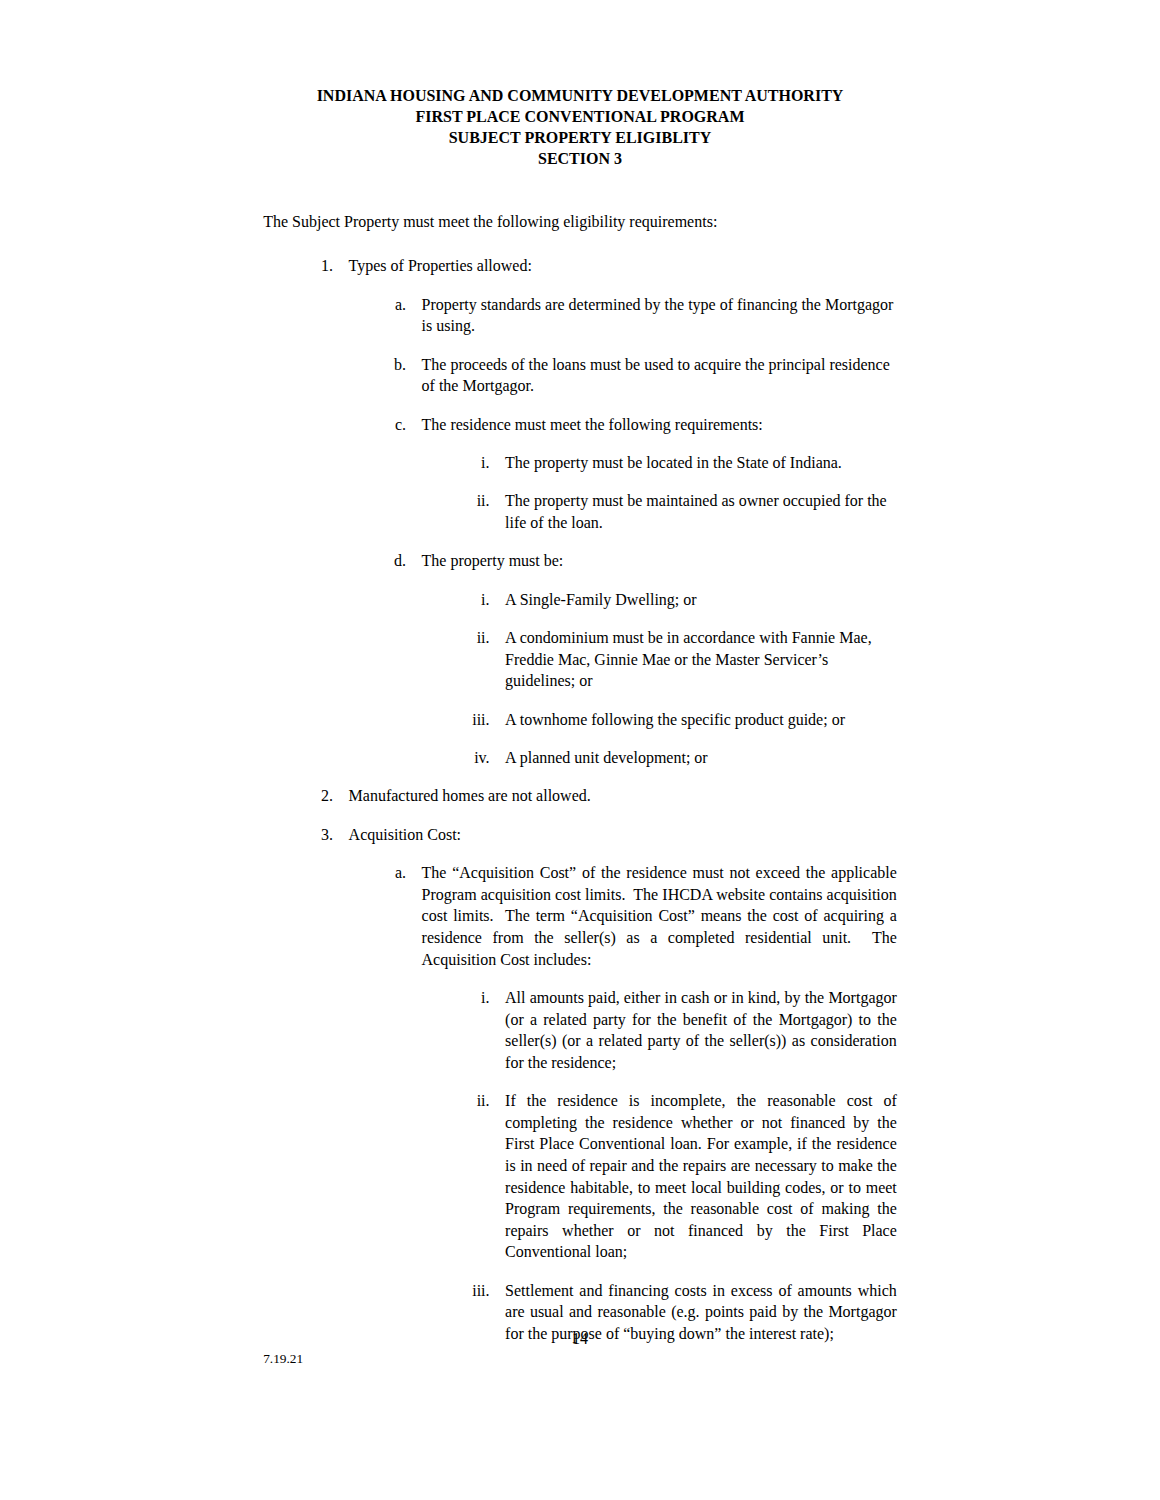Indiana Housing and Community Development Authority First Place Conventional Program Subject Property Eligiblity Section 3
The Subject Property must meet the following eligibility requirements:
Types of Properties allowed:
Property standards are determined by the type of financing the Mortgagor is using.
The proceeds of the loans must be used to acquire the principal residence of the Mortgagor.
The residence must meet the following requirements:
The property must be located in the State of Indiana.
The property must be maintained as owner occupied for the life of the loan.
The property must be:
A Single-Family Dwelling; or
A condominium must be in accordance with Fannie Mae, Freddie Mac, Ginnie Mae or the Master Servicer’s guidelines; or
A townhome following the specific product guide; or
A planned unit development; or
Manufactured homes are not allowed.
Acquisition Cost:
The “Acquisition Cost” of the residence must not exceed the applicable Program acquisition cost limits. The IHCDA website contains acquisition cost limits. The term “Acquisition Cost” means the cost of acquiring a residence from the seller(s) as a completed residential unit. The Acquisition Cost includes:
All amounts paid, either in cash or in kind, by the Mortgagor (or a related party for the benefit of the Mortgagor) to the seller(s) (or a related party of the seller(s)) as consideration for the residence;
If the residence is incomplete, the reasonable cost of completing the residence whether or not financed by the First Place Conventional loan. For example, if the residence is in need of repair and the repairs are necessary to make the residence habitable, to meet local building codes, or to meet Program requirements, the reasonable cost of making the repairs whether or not financed by the First Place Conventional loan;
Settlement and financing costs in excess of amounts which are usual and reasonable (e.g. points paid by the Mortgagor for the purpose of “buying down” the interest rate);
14
7.19.21